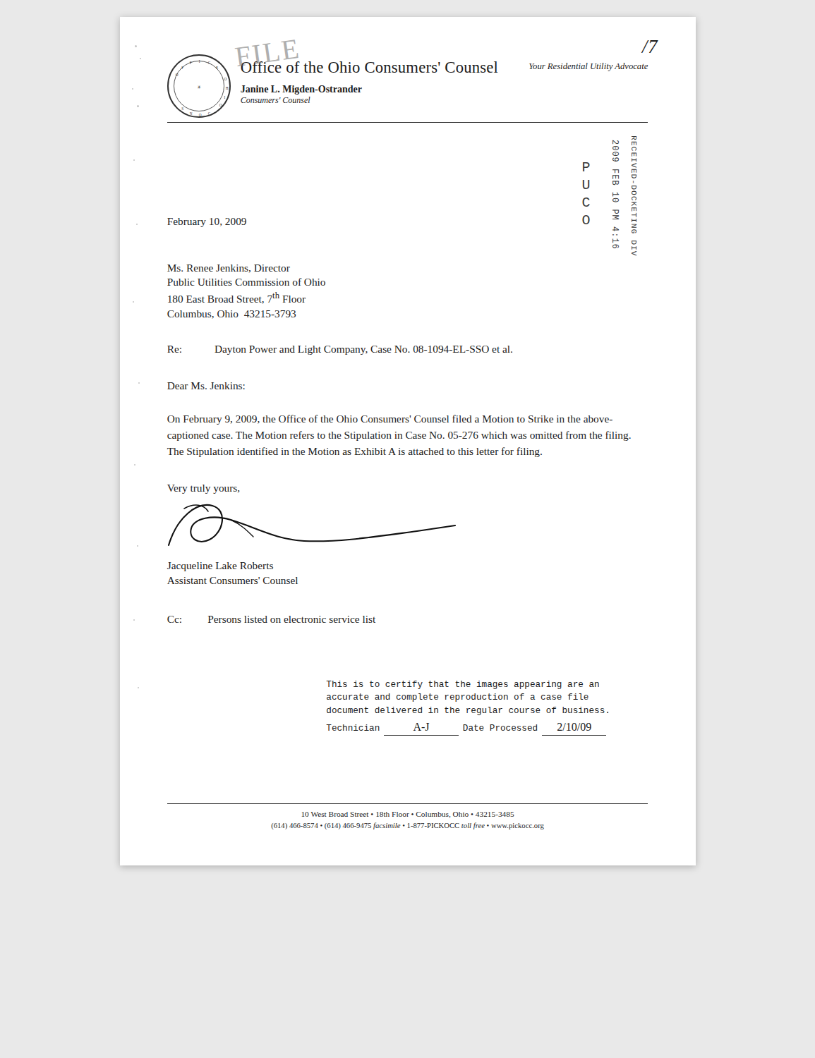/7
O F F I C E O H I O C O N S
☀
FILE
Office of the Ohio Consumers' Counsel
Janine L. Migden-Ostrander
Consumers' Counsel
Your Residential Utility Advocate
RECEIVED-DOCKETING DIV
2009 FEB 10 PM 4:16
PUCO
February 10, 2009
Ms. Renee Jenkins, Director
Public Utilities Commission of Ohio
180 East Broad Street, 7th Floor
Columbus, Ohio 43215-3793
Re:
Dayton Power and Light Company, Case No. 08-1094-EL-SSO et al.
Dear Ms. Jenkins:
On February 9, 2009, the Office of the Ohio Consumers' Counsel filed a Motion to Strike in the above-captioned case. The Motion refers to the Stipulation in Case No. 05-276 which was omitted from the filing. The Stipulation identified in the Motion as Exhibit A is attached to this letter for filing.
Very truly yours,
Jacqueline Lake Roberts
Assistant Consumers' Counsel
Cc:
Persons listed on electronic service list
This is to certify that the images appearing are an
accurate and complete reproduction of a case file
document delivered in the regular course of business.
Technician A‑J Date Processed 2/10/09
10 West Broad Street • 18th Floor • Columbus, Ohio • 43215-3485
(614) 466-8574 • (614) 466-9475 facsimile • 1-877-PICKOCC toll free • www.pickocc.org